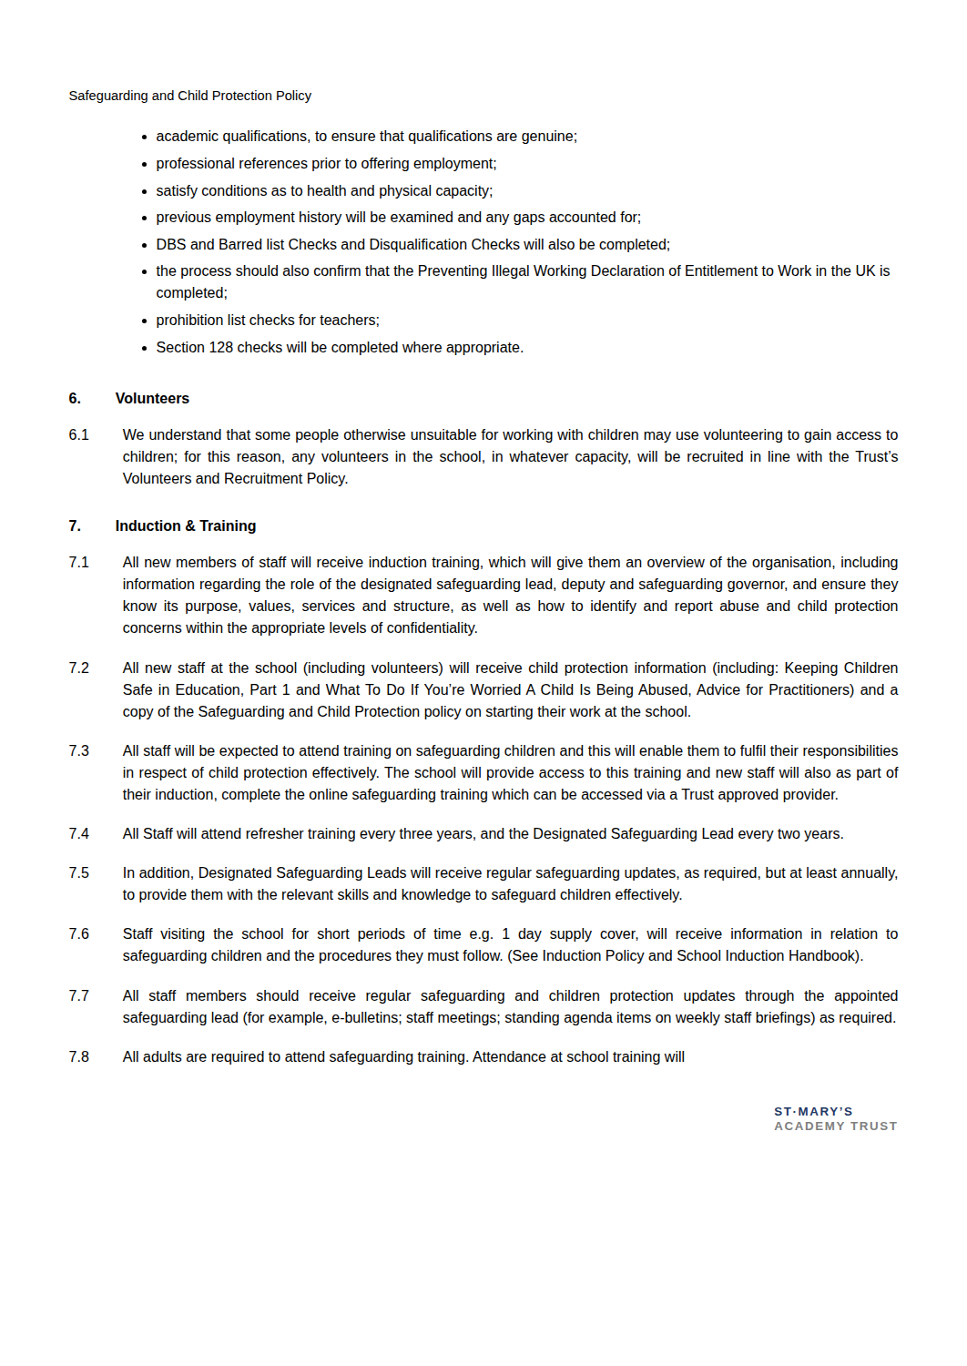Safeguarding and Child Protection Policy
academic qualifications, to ensure that qualifications are genuine;
professional references prior to offering employment;
satisfy conditions as to health and physical capacity;
previous employment history will be examined and any gaps accounted for;
DBS and Barred list Checks and Disqualification Checks will also be completed;
the process should also confirm that the Preventing Illegal Working Declaration of Entitlement to Work in the UK is completed;
prohibition list checks for teachers;
Section 128 checks will be completed where appropriate.
6. Volunteers
6.1
We understand that some people otherwise unsuitable for working with children may use volunteering to gain access to children; for this reason, any volunteers in the school, in whatever capacity, will be recruited in line with the Trust’s Volunteers and Recruitment Policy.
7. Induction & Training
7.1
All new members of staff will receive induction training, which will give them an overview of the organisation, including information regarding the role of the designated safeguarding lead, deputy and safeguarding governor, and ensure they know its purpose, values, services and structure, as well as how to identify and report abuse and child protection concerns within the appropriate levels of confidentiality.
7.2
All new staff at the school (including volunteers) will receive child protection information (including: Keeping Children Safe in Education, Part 1 and What To Do If You’re Worried A Child Is Being Abused, Advice for Practitioners) and a copy of the Safeguarding and Child Protection policy on starting their work at the school.
7.3
All staff will be expected to attend training on safeguarding children and this will enable them to fulfil their responsibilities in respect of child protection effectively. The school will provide access to this training and new staff will also as part of their induction, complete the online safeguarding training which can be accessed via a Trust approved provider.
7.4
All Staff will attend refresher training every three years, and the Designated Safeguarding Lead every two years.
7.5
In addition, Designated Safeguarding Leads will receive regular safeguarding updates, as required, but at least annually, to provide them with the relevant skills and knowledge to safeguard children effectively.
7.6
Staff visiting the school for short periods of time e.g. 1 day supply cover, will receive information in relation to safeguarding children and the procedures they must follow. (See Induction Policy and School Induction Handbook).
7.7
All staff members should receive regular safeguarding and children protection updates through the appointed safeguarding lead (for example, e-bulletins; staff meetings; standing agenda items on weekly staff briefings) as required.
7.8
All adults are required to attend safeguarding training. Attendance at school training will
ST·MARY’S ACADEMY TRUST